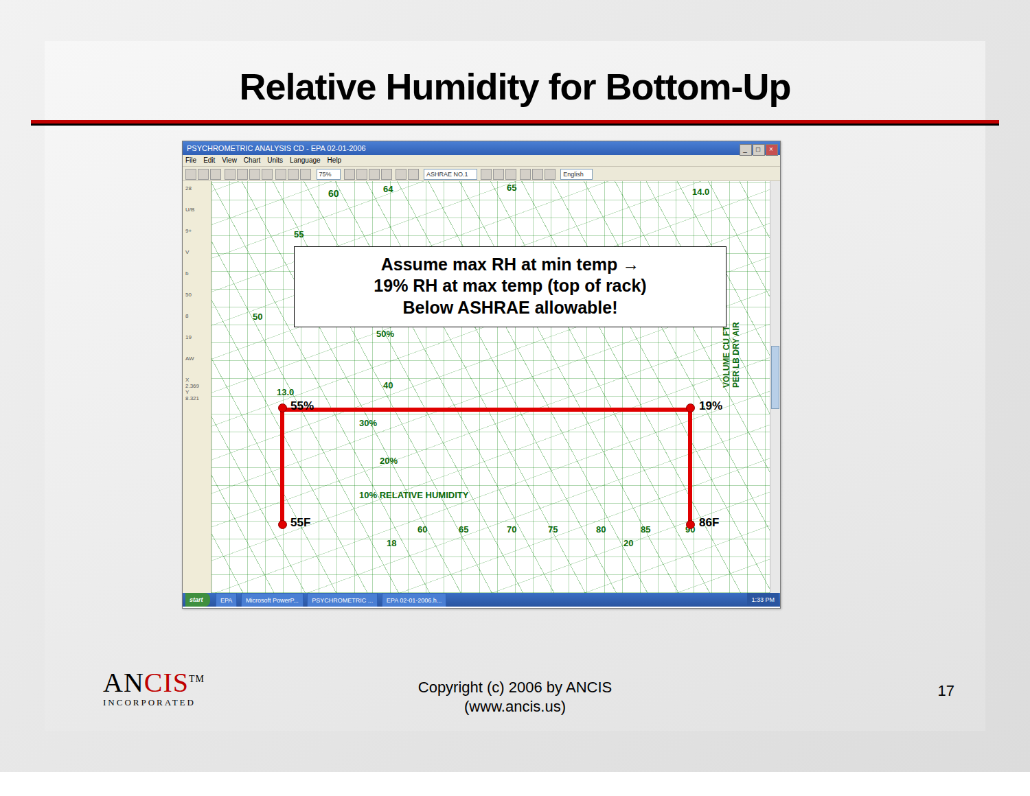Relative Humidity for Bottom-Up
PSYCHROMETRIC ANALYSIS CD - EPA 02-01-2006 _□×
File Edit View Chart Units Language Help
75% ASHRAE NO.1 English
28
U/B
9+
V
b
50
8
19
AW
X
2.369
Y
8.321
60 64 65 14.0 55 50 13.5 50% 60 13.0 40 30% 20% 10% RELATIVE HUMIDITY VOLUME CU FT PER LB DRY AIR 18 20 60 65 70 75 80 85 90
55% 19% 55F 86F
Assume max RH at min temp →
19% RH at max temp (top of rack)
Below ASHRAE allowable!
start EPA Microsoft PowerP... PSYCHROMETRIC ... EPA 02-01-2006.h... 1:33 PM
AN CIS TM
INCORPORATED
Copyright (c) 2006 by ANCIS
(www.ancis.us)
17